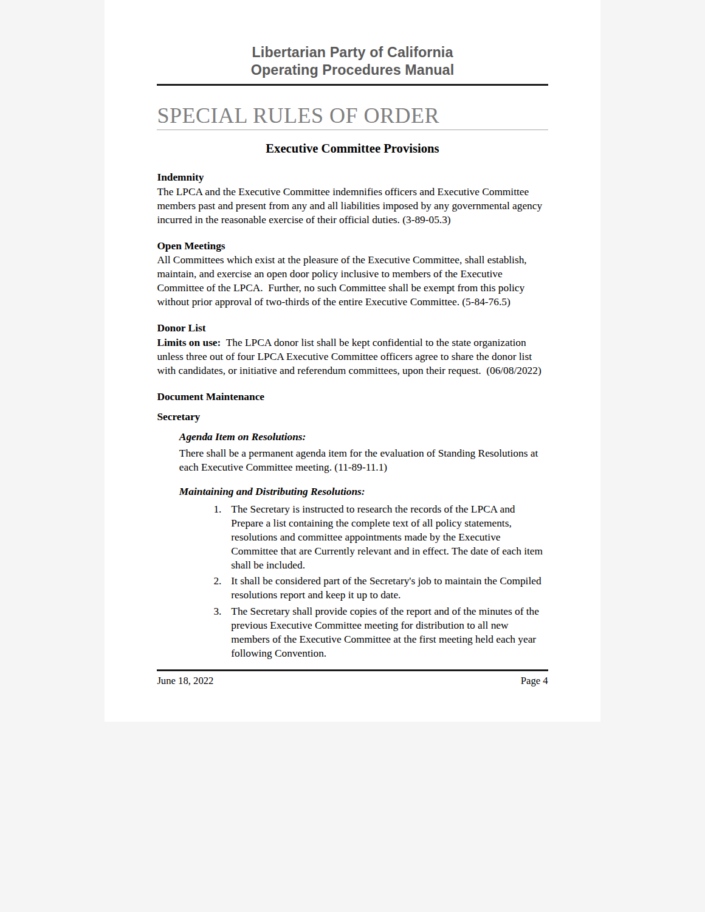Libertarian Party of California
Operating Procedures Manual
SPECIAL RULES OF ORDER
Executive Committee Provisions
Indemnity
The LPCA and the Executive Committee indemnifies officers and Executive Committee members past and present from any and all liabilities imposed by any governmental agency incurred in the reasonable exercise of their official duties. (3-89-05.3)
Open Meetings
All Committees which exist at the pleasure of the Executive Committee, shall establish, maintain, and exercise an open door policy inclusive to members of the Executive Committee of the LPCA. Further, no such Committee shall be exempt from this policy without prior approval of two-thirds of the entire Executive Committee. (5-84-76.5)
Donor List
Limits on use: The LPCA donor list shall be kept confidential to the state organization unless three out of four LPCA Executive Committee officers agree to share the donor list with candidates, or initiative and referendum committees, upon their request. (06/08/2022)
Document Maintenance
Secretary
Agenda Item on Resolutions:
There shall be a permanent agenda item for the evaluation of Standing Resolutions at each Executive Committee meeting. (11-89-11.1)
Maintaining and Distributing Resolutions:
The Secretary is instructed to research the records of the LPCA and Prepare a list containing the complete text of all policy statements, resolutions and committee appointments made by the Executive Committee that are Currently relevant and in effect. The date of each item shall be included.
It shall be considered part of the Secretary's job to maintain the Compiled resolutions report and keep it up to date.
The Secretary shall provide copies of the report and of the minutes of the previous Executive Committee meeting for distribution to all new members of the Executive Committee at the first meeting held each year following Convention.
June 18, 2022 Page 4